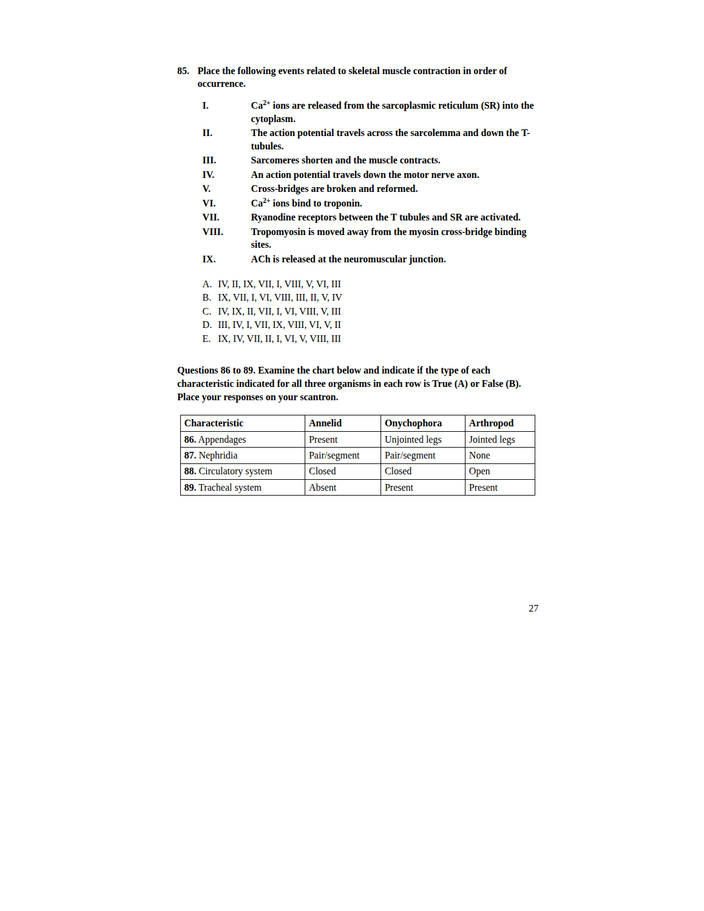85.
Place the following events related to skeletal muscle contraction in order of occurrence.
| I. | Ca 2+ ions are released from the sarcoplasmic reticulum (SR) into the cytoplasm. |
| II. | The action potential travels across the sarcolemma and down the T-tubules. |
| III. | Sarcomeres shorten and the muscle contracts. |
| IV. | An action potential travels down the motor nerve axon. |
| V. | Cross-bridges are broken and reformed. |
| VI. | Ca 2+ ions bind to troponin. |
| VII. | Ryanodine receptors between the T tubules and SR are activated. |
| VIII. | Tropomyosin is moved away from the myosin cross-bridge binding sites. |
| IX. | ACh is released at the neuromuscular junction. |
A. IV, II, IX, VII, I, VIII, V, VI, III
B. IX, VII, I, VI, VIII, III, II, V, IV
C. IV, IX, II, VII, I, VI, VIII, V, III
D. III, IV, I, VII, IX, VIII, VI, V, II
E. IX, IV, VII, II, I, VI, V, VIII, III
Questions 86 to 89. Examine the chart below and indicate if the type of each characteristic indicated for all three organisms in each row is True (A) or False (B). Place your responses on your scantron.
| Characteristic | Annelid | Onychophora | Arthropod |
| --- | --- | --- | --- |
| 86. Appendages | Present | Unjointed legs | Jointed legs |
| 87. Nephridia | Pair/segment | Pair/segment | None |
| 88. Circulatory system | Closed | Closed | Open |
| 89. Tracheal system | Absent | Present | Present |
27